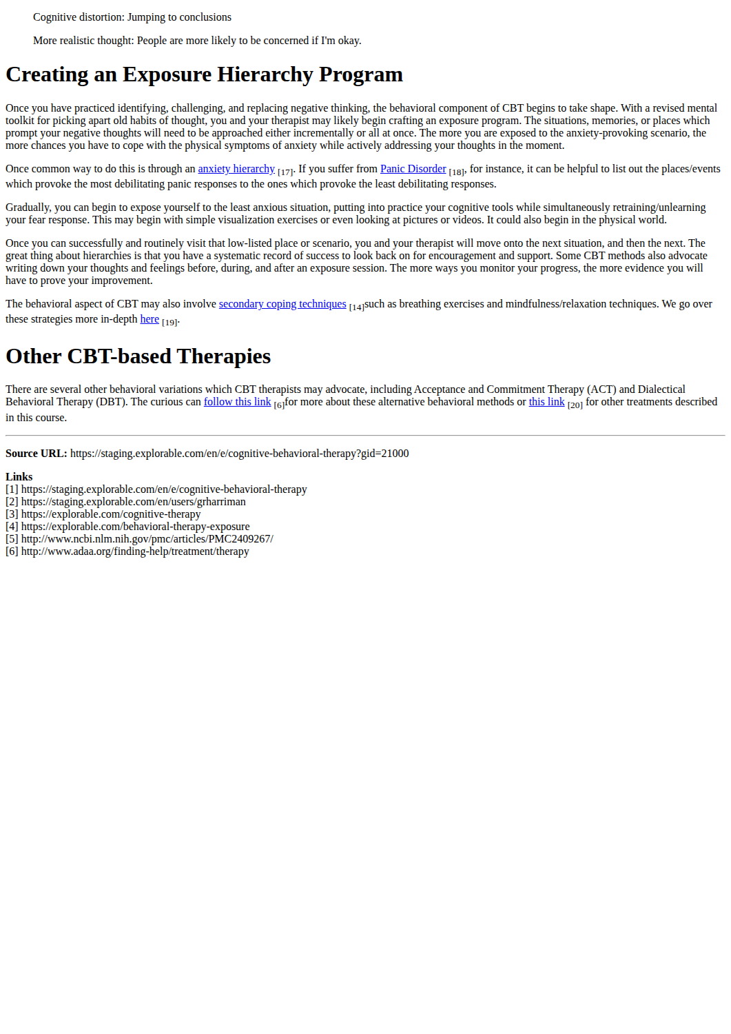Cognitive distortion: Jumping to conclusions
More realistic thought: People are more likely to be concerned if I'm okay.
Creating an Exposure Hierarchy Program
Once you have practiced identifying, challenging, and replacing negative thinking, the behavioral component of CBT begins to take shape. With a revised mental toolkit for picking apart old habits of thought, you and your therapist may likely begin crafting an exposure program. The situations, memories, or places which prompt your negative thoughts will need to be approached either incrementally or all at once. The more you are exposed to the anxiety-provoking scenario, the more chances you have to cope with the physical symptoms of anxiety while actively addressing your thoughts in the moment.
Once common way to do this is through an anxiety hierarchy [17]. If you suffer from Panic Disorder [18], for instance, it can be helpful to list out the places/events which provoke the most debilitating panic responses to the ones which provoke the least debilitating responses.
Gradually, you can begin to expose yourself to the least anxious situation, putting into practice your cognitive tools while simultaneously retraining/unlearning your fear response. This may begin with simple visualization exercises or even looking at pictures or videos. It could also begin in the physical world.
Once you can successfully and routinely visit that low-listed place or scenario, you and your therapist will move onto the next situation, and then the next. The great thing about hierarchies is that you have a systematic record of success to look back on for encouragement and support. Some CBT methods also advocate writing down your thoughts and feelings before, during, and after an exposure session. The more ways you monitor your progress, the more evidence you will have to prove your improvement.
The behavioral aspect of CBT may also involve secondary coping techniques [14]such as breathing exercises and mindfulness/relaxation techniques. We go over these strategies more in-depth here [19].
Other CBT-based Therapies
There are several other behavioral variations which CBT therapists may advocate, including Acceptance and Commitment Therapy (ACT) and Dialectical Behavioral Therapy (DBT). The curious can follow this link [6]for more about these alternative behavioral methods or this link [20] for other treatments described in this course.
Source URL: https://staging.explorable.com/en/e/cognitive-behavioral-therapy?gid=21000
Links
[1] https://staging.explorable.com/en/e/cognitive-behavioral-therapy
[2] https://staging.explorable.com/en/users/grharriman
[3] https://explorable.com/cognitive-therapy
[4] https://explorable.com/behavioral-therapy-exposure
[5] http://www.ncbi.nlm.nih.gov/pmc/articles/PMC2409267/
[6] http://www.adaa.org/finding-help/treatment/therapy